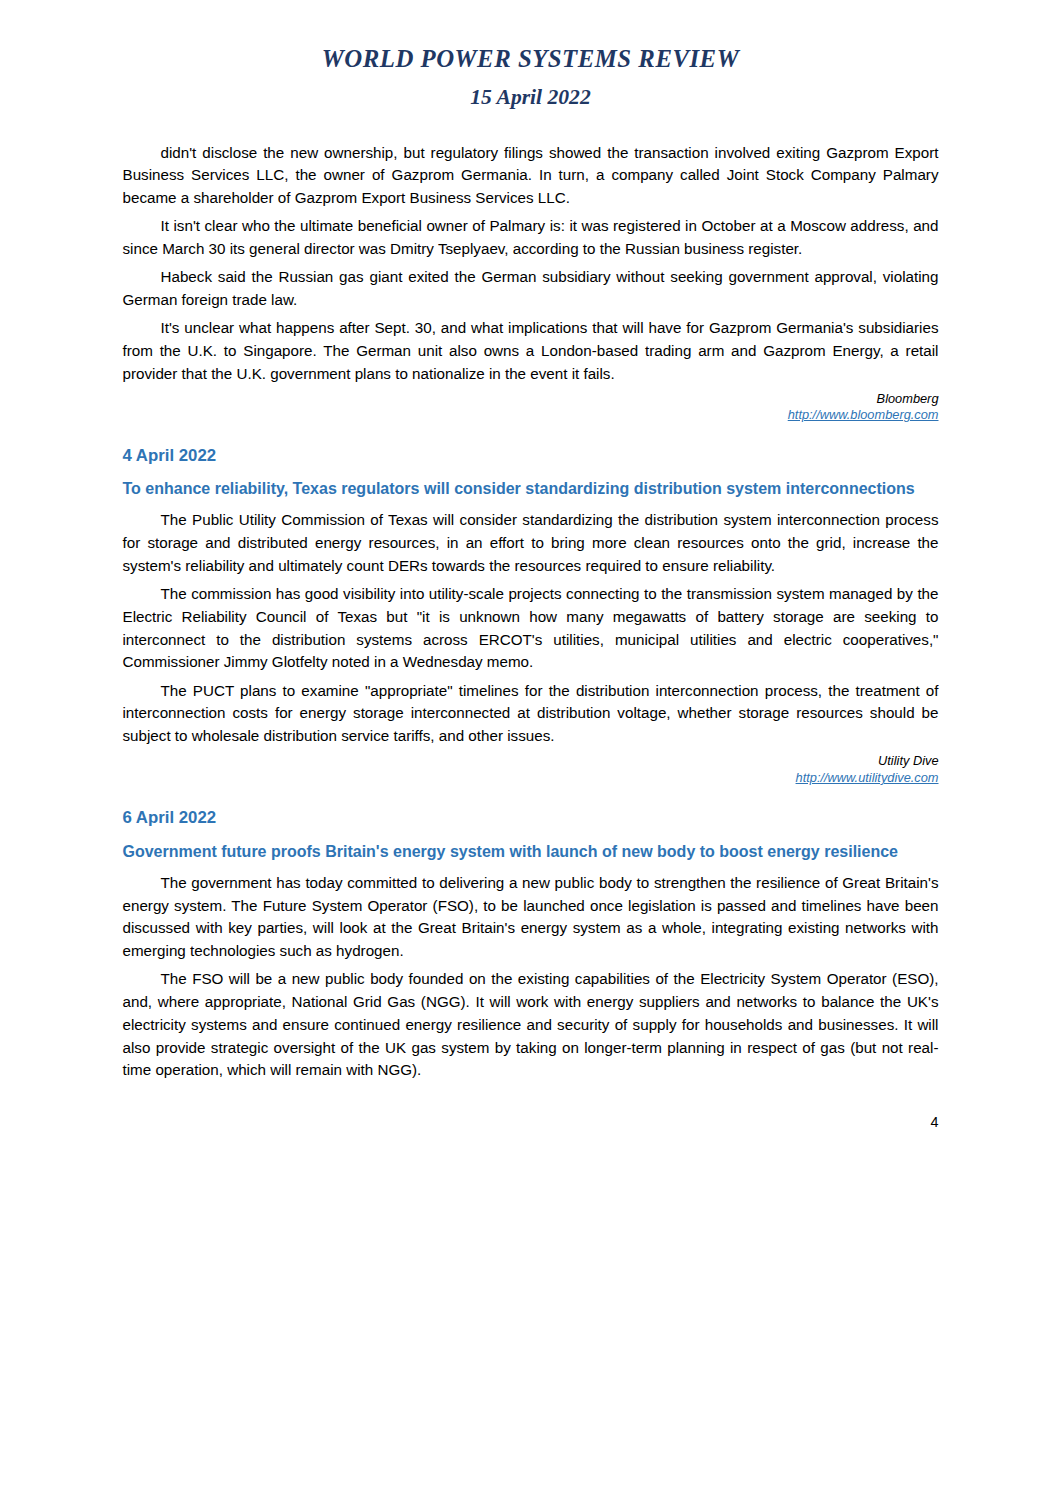WORLD POWER SYSTEMS REVIEW
15 April 2022
didn't disclose the new ownership, but regulatory filings showed the transaction involved exiting Gazprom Export Business Services LLC, the owner of Gazprom Germania. In turn, a company called Joint Stock Company Palmary became a shareholder of Gazprom Export Business Services LLC.
It isn't clear who the ultimate beneficial owner of Palmary is: it was registered in October at a Moscow address, and since March 30 its general director was Dmitry Tseplyaev, according to the Russian business register.
Habeck said the Russian gas giant exited the German subsidiary without seeking government approval, violating German foreign trade law.
It's unclear what happens after Sept. 30, and what implications that will have for Gazprom Germania's subsidiaries from the U.K. to Singapore. The German unit also owns a London-based trading arm and Gazprom Energy, a retail provider that the U.K. government plans to nationalize in the event it fails.
Bloomberg
http://www.bloomberg.com
4 April 2022
To enhance reliability, Texas regulators will consider standardizing distribution system interconnections
The Public Utility Commission of Texas will consider standardizing the distribution system interconnection process for storage and distributed energy resources, in an effort to bring more clean resources onto the grid, increase the system's reliability and ultimately count DERs towards the resources required to ensure reliability.
The commission has good visibility into utility-scale projects connecting to the transmission system managed by the Electric Reliability Council of Texas but "it is unknown how many megawatts of battery storage are seeking to interconnect to the distribution systems across ERCOT's utilities, municipal utilities and electric cooperatives," Commissioner Jimmy Glotfelty noted in a Wednesday memo.
The PUCT plans to examine "appropriate" timelines for the distribution interconnection process, the treatment of interconnection costs for energy storage interconnected at distribution voltage, whether storage resources should be subject to wholesale distribution service tariffs, and other issues.
Utility Dive
http://www.utilitydive.com
6 April 2022
Government future proofs Britain's energy system with launch of new body to boost energy resilience
The government has today committed to delivering a new public body to strengthen the resilience of Great Britain's energy system. The Future System Operator (FSO), to be launched once legislation is passed and timelines have been discussed with key parties, will look at the Great Britain's energy system as a whole, integrating existing networks with emerging technologies such as hydrogen.
The FSO will be a new public body founded on the existing capabilities of the Electricity System Operator (ESO), and, where appropriate, National Grid Gas (NGG). It will work with energy suppliers and networks to balance the UK's electricity systems and ensure continued energy resilience and security of supply for households and businesses. It will also provide strategic oversight of the UK gas system by taking on longer-term planning in respect of gas (but not real-time operation, which will remain with NGG).
4